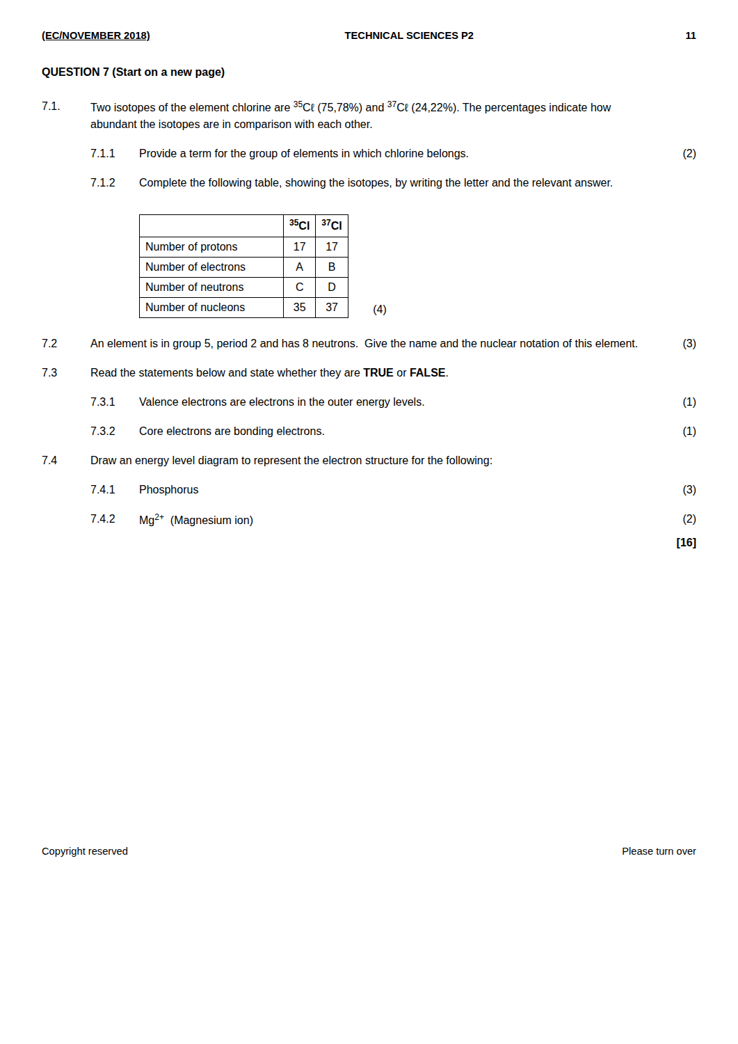(EC/NOVEMBER 2018) TECHNICAL SCIENCES P2 11
QUESTION 7 (Start on a new page)
7.1.
Two isotopes of the element chlorine are 35Cℓ (75,78%) and 37Cℓ (24,22%). The percentages indicate how abundant the isotopes are in comparison with each other.
7.1.1
Provide a term for the group of elements in which chlorine belongs.
(2)
7.1.2
Complete the following table, showing the isotopes, by writing the letter and the relevant answer.
| | 35 Cl | 37 Cl |
| Number of protons | 17 | 17 |
| Number of electrons | A | B |
| Number of neutrons | C | D |
| Number of nucleons | 35 | 37 |
(4)
7.2
An element is in group 5, period 2 and has 8 neutrons. Give the name and the nuclear notation of this element.
(3)
7.3
Read the statements below and state whether they are TRUE or FALSE.
7.3.1
Valence electrons are electrons in the outer energy levels.
(1)
7.3.2
Core electrons are bonding electrons.
(1)
7.4
Draw an energy level diagram to represent the electron structure for the following:
7.4.1
Phosphorus
(3)
7.4.2
Mg2+ (Magnesium ion)
(2)
[16]
Copyright reserved Please turn over